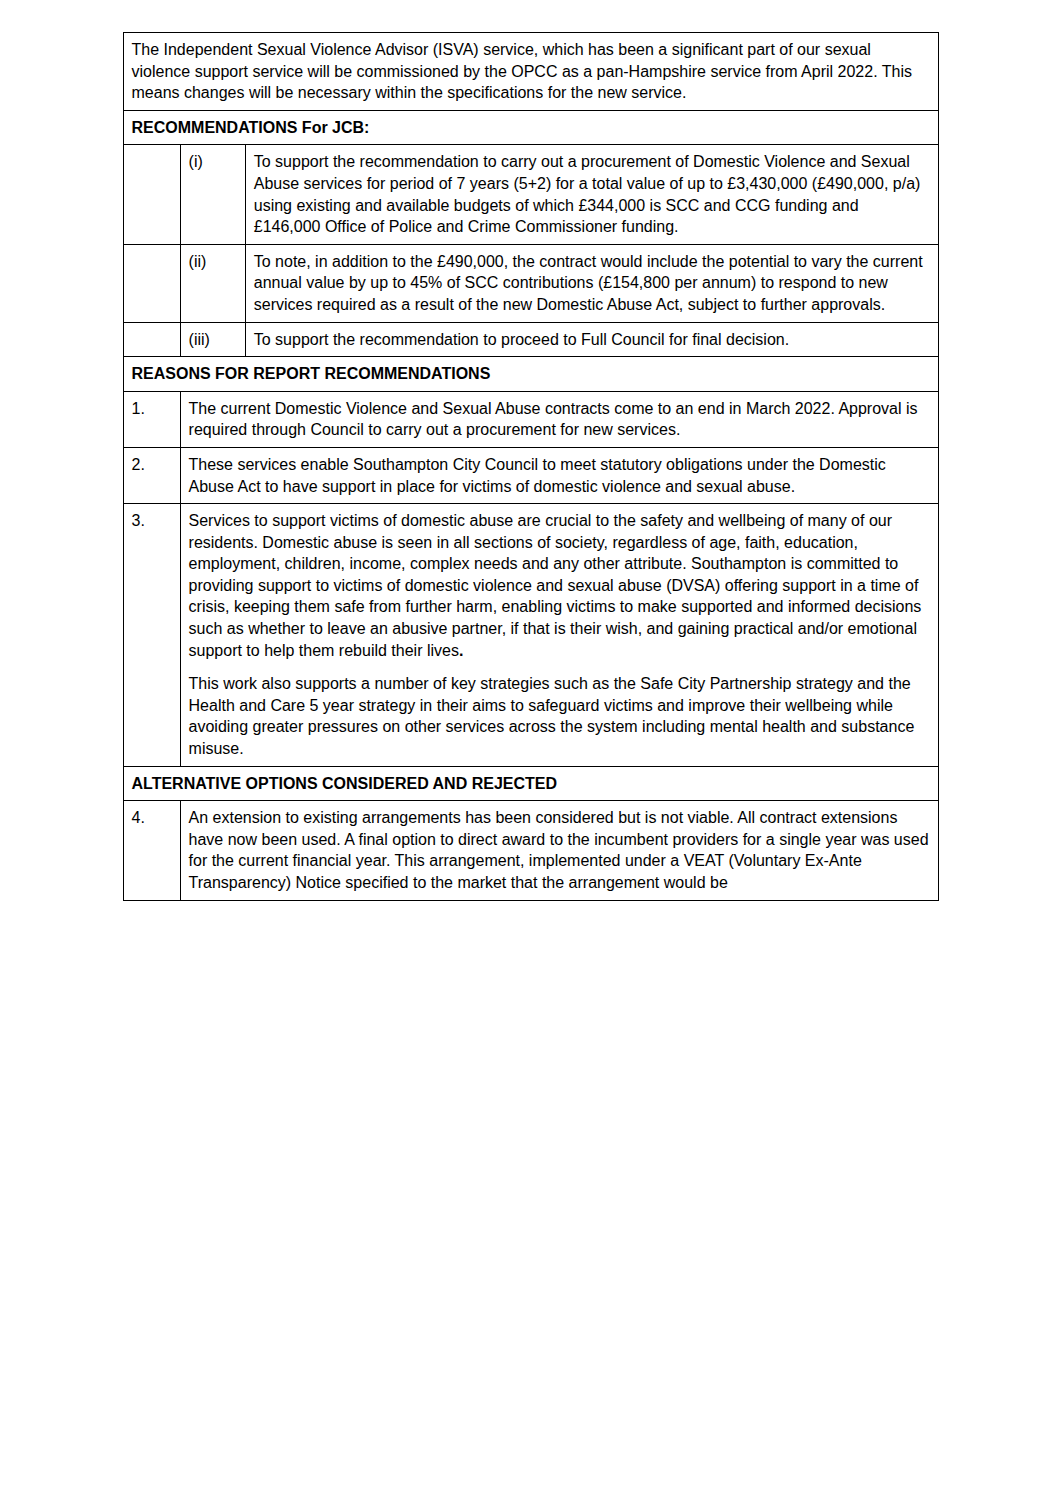| The Independent Sexual Violence Advisor (ISVA) service, which has been a significant part of our sexual violence support service will be commissioned by the OPCC as a pan-Hampshire service from April 2022. This means changes will be necessary within the specifications for the new service. |
| RECOMMENDATIONS For JCB: |
| | (i) | To support the recommendation to carry out a procurement of Domestic Violence and Sexual Abuse services for period of 7 years (5+2) for a total value of up to £3,430,000 (£490,000, p/a) using existing and available budgets of which £344,000 is SCC and CCG funding and £146,000 Office of Police and Crime Commissioner funding. |
| | (ii) | To note, in addition to the £490,000, the contract would include the potential to vary the current annual value by up to 45% of SCC contributions (£154,800 per annum) to respond to new services required as a result of the new Domestic Abuse Act, subject to further approvals. |
| | (iii) | To support the recommendation to proceed to Full Council for final decision. |
| REASONS FOR REPORT RECOMMENDATIONS |
| 1. | The current Domestic Violence and Sexual Abuse contracts come to an end in March 2022. Approval is required through Council to carry out a procurement for new services. |
| 2. | These services enable Southampton City Council to meet statutory obligations under the Domestic Abuse Act to have support in place for victims of domestic violence and sexual abuse. |
| 3. | Services to support victims of domestic abuse are crucial to the safety and wellbeing of many of our residents. Domestic abuse is seen in all sections of society, regardless of age, faith, education, employment, children, income, complex needs and any other attribute. Southampton is committed to providing support to victims of domestic violence and sexual abuse (DVSA) offering support in a time of crisis, keeping them safe from further harm, enabling victims to make supported and informed decisions such as whether to leave an abusive partner, if that is their wish, and gaining practical and/or emotional support to help them rebuild their lives . This work also supports a number of key strategies such as the Safe City Partnership strategy and the Health and Care 5 year strategy in their aims to safeguard victims and improve their wellbeing while avoiding greater pressures on other services across the system including mental health and substance misuse. |
| ALTERNATIVE OPTIONS CONSIDERED AND REJECTED |
| 4. | An extension to existing arrangements has been considered but is not viable. All contract extensions have now been used. A final option to direct award to the incumbent providers for a single year was used for the current financial year. This arrangement, implemented under a VEAT (Voluntary Ex-Ante Transparency) Notice specified to the market that the arrangement would be |